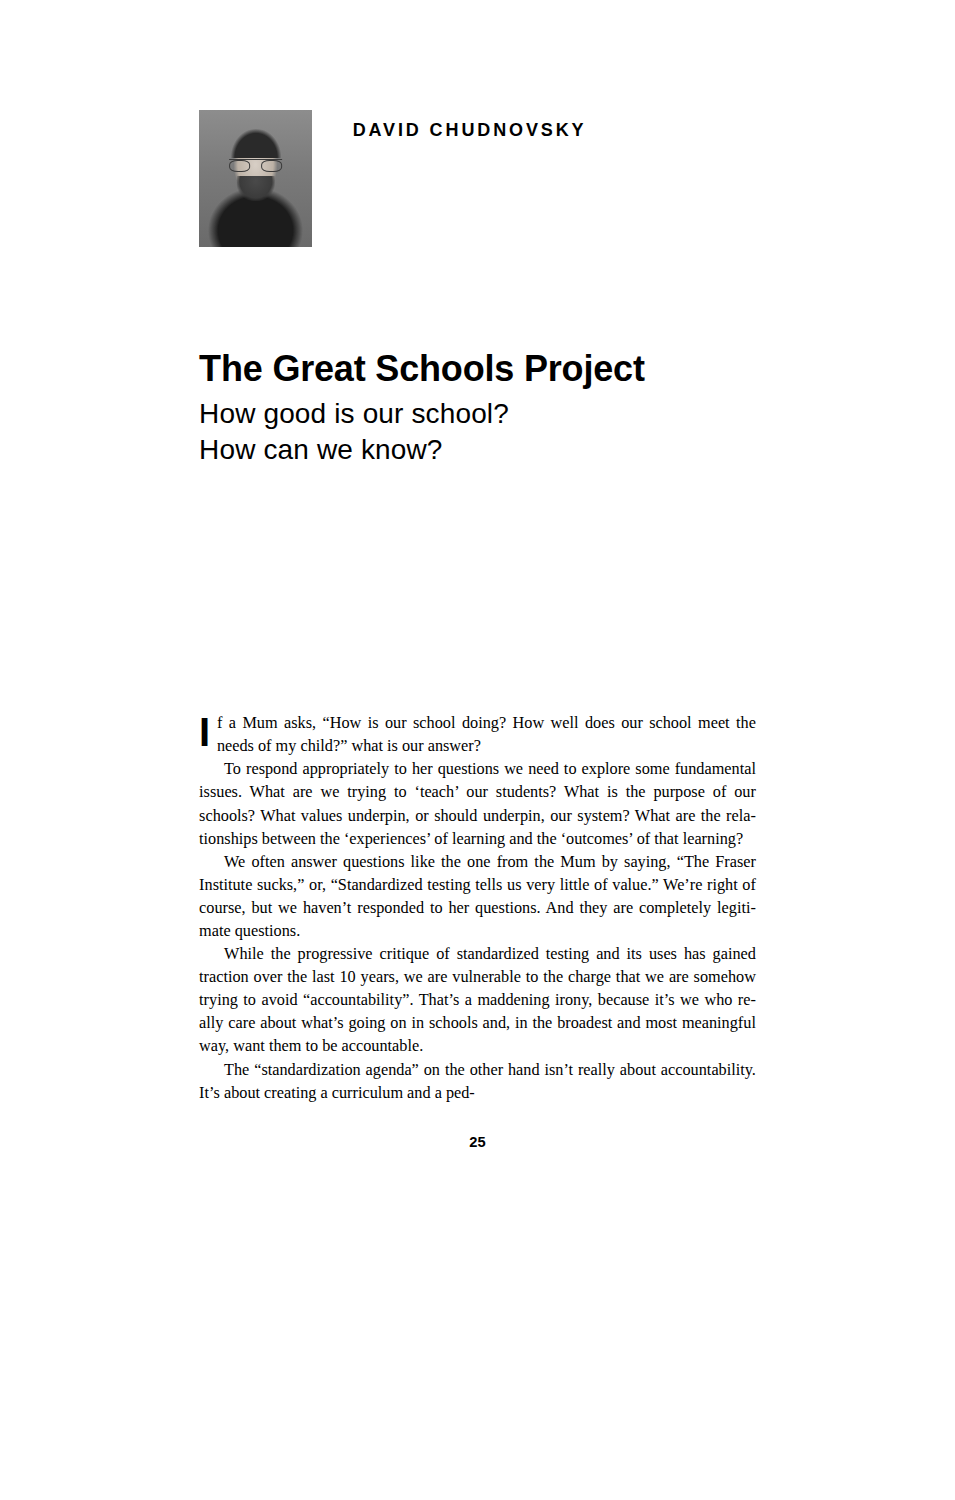David Chudnovsky
The Great Schools Project
How good is our school?
How can we know?
If a Mum asks, “How is our school doing? How well does our school meet the needs of my child?” what is our answer?
To respond appropriately to her questions we need to explore some fundamental issues. What are we trying to ‘teach’ our students? What is the purpose of our schools? What values underpin, or should underpin, our system? What are the relationships between the ‘experiences’ of learning and the ‘outcomes’ of that learning?
We often answer questions like the one from the Mum by saying, “The Fraser Institute sucks,” or, “Standardized testing tells us very little of value.” We’re right of course, but we haven’t responded to her questions. And they are completely legitimate questions.
While the progressive critique of standardized testing and its uses has gained traction over the last 10 years, we are vulnerable to the charge that we are somehow trying to avoid “accountability”. That’s a maddening irony, because it’s we who really care about what’s going on in schools and, in the broadest and most meaningful way, want them to be accountable.
The “standardization agenda” on the other hand isn’t really about accountability. It’s about creating a curriculum and a ped-
25